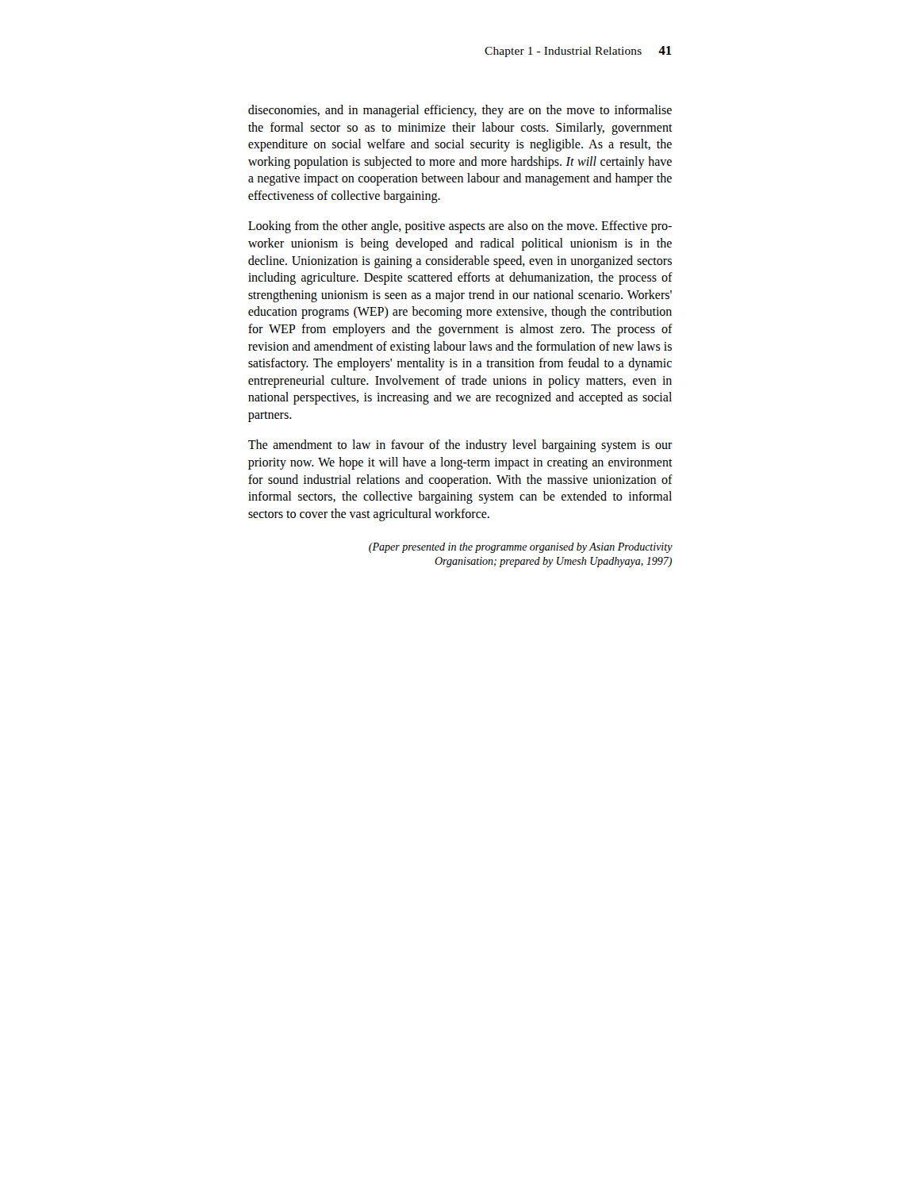Chapter 1 - Industrial Relations 41
diseconomies, and in managerial efficiency, they are on the move to informalise the formal sector so as to minimize their labour costs. Similarly, government expenditure on social welfare and social security is negligible. As a result, the working population is subjected to more and more hardships. It will certainly have a negative impact on cooperation between labour and management and hamper the effectiveness of collective bargaining.
Looking from the other angle, positive aspects are also on the move. Effective pro-worker unionism is being developed and radical political unionism is in the decline. Unionization is gaining a considerable speed, even in unorganized sectors including agriculture. Despite scattered efforts at dehumanization, the process of strengthening unionism is seen as a major trend in our national scenario. Workers' education programs (WEP) are becoming more extensive, though the contribution for WEP from employers and the government is almost zero. The process of revision and amendment of existing labour laws and the formulation of new laws is satisfactory. The employers' mentality is in a transition from feudal to a dynamic entrepreneurial culture. Involvement of trade unions in policy matters, even in national perspectives, is increasing and we are recognized and accepted as social partners.
The amendment to law in favour of the industry level bargaining system is our priority now. We hope it will have a long-term impact in creating an environment for sound industrial relations and cooperation. With the massive unionization of informal sectors, the collective bargaining system can be extended to informal sectors to cover the vast agricultural workforce.
(Paper presented in the programme organised by Asian Productivity Organisation; prepared by Umesh Upadhyaya, 1997)